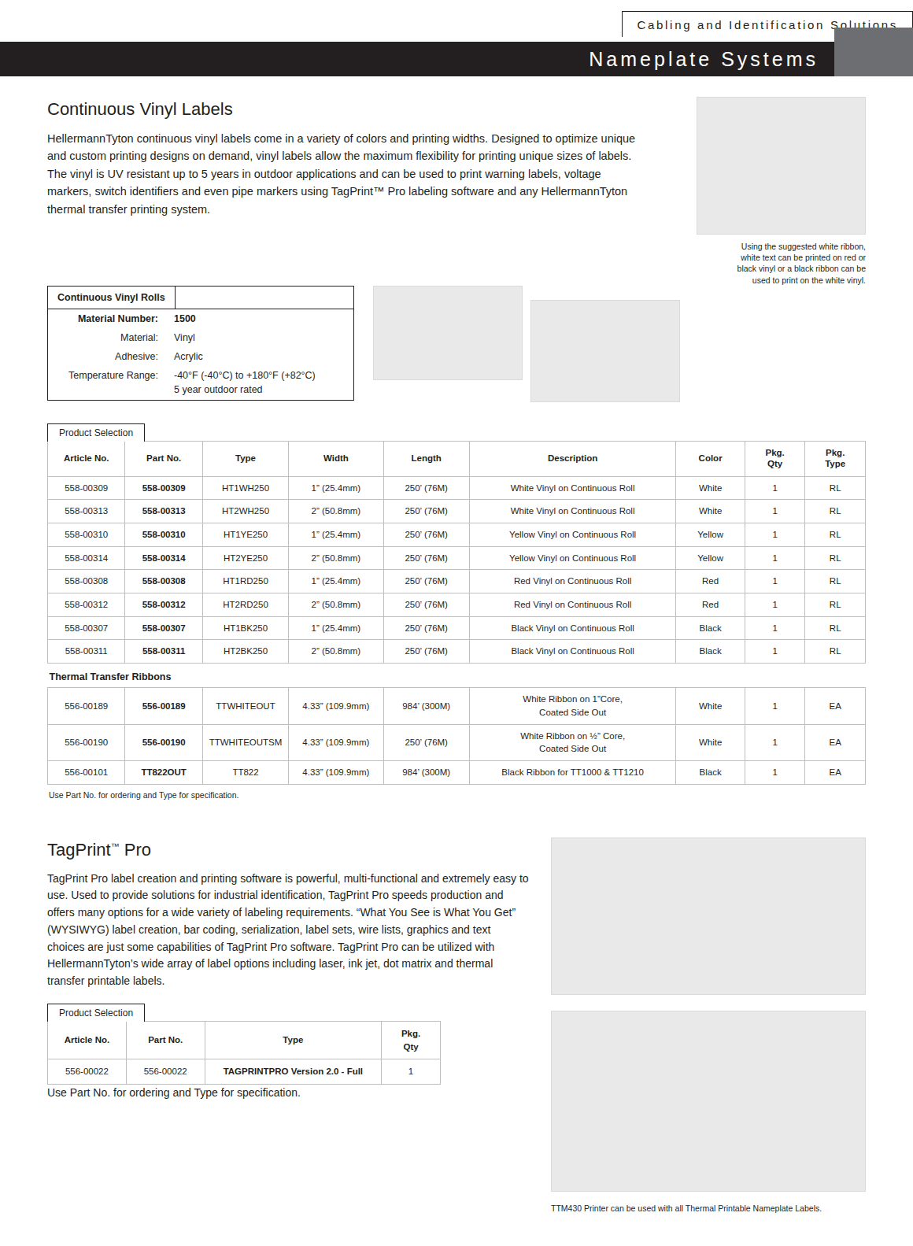Cabling and Identification Solutions
Nameplate Systems
Continuous Vinyl Labels
HellermannTyton continuous vinyl labels come in a variety of colors and printing widths. Designed to optimize unique and custom printing designs on demand, vinyl labels allow the maximum flexibility for printing unique sizes of labels. The vinyl is UV resistant up to 5 years in outdoor applications and can be used to print warning labels, voltage markers, switch identifiers and even pipe markers using TagPrint™ Pro labeling software and any HellermannTyton thermal transfer printing system.
Using the suggested white ribbon,
white text can be printed on red or
black vinyl or a black ribbon can be
used to print on the white vinyl.
Continuous Vinyl Rolls
| Material Number: | 1500 |
| Material: | Vinyl |
| Adhesive: | Acrylic |
| Temperature Range: | -40°F (-40°C) to +180°F (+82°C) 5 year outdoor rated |
Product Selection
| Article No. | Part No. | Type | Width | Length | Description | Color | Pkg. Qty | Pkg. Type |
| --- | --- | --- | --- | --- | --- | --- | --- | --- |
| 558-00309 | 558-00309 | HT1WH250 | 1” (25.4mm) | 250’ (76M) | White Vinyl on Continuous Roll | White | 1 | RL |
| 558-00313 | 558-00313 | HT2WH250 | 2” (50.8mm) | 250’ (76M) | White Vinyl on Continuous Roll | White | 1 | RL |
| 558-00310 | 558-00310 | HT1YE250 | 1” (25.4mm) | 250’ (76M) | Yellow Vinyl on Continuous Roll | Yellow | 1 | RL |
| 558-00314 | 558-00314 | HT2YE250 | 2” (50.8mm) | 250’ (76M) | Yellow Vinyl on Continuous Roll | Yellow | 1 | RL |
| 558-00308 | 558-00308 | HT1RD250 | 1” (25.4mm) | 250’ (76M) | Red Vinyl on Continuous Roll | Red | 1 | RL |
| 558-00312 | 558-00312 | HT2RD250 | 2” (50.8mm) | 250’ (76M) | Red Vinyl on Continuous Roll | Red | 1 | RL |
| 558-00307 | 558-00307 | HT1BK250 | 1” (25.4mm) | 250’ (76M) | Black Vinyl on Continuous Roll | Black | 1 | RL |
| 558-00311 | 558-00311 | HT2BK250 | 2” (50.8mm) | 250’ (76M) | Black Vinyl on Continuous Roll | Black | 1 | RL |
| Thermal Transfer Ribbons |
| 556-00189 | 556-00189 | TTWHITEOUT | 4.33” (109.9mm) | 984’ (300M) | White Ribbon on 1”Core, Coated Side Out | White | 1 | EA |
| 556-00190 | 556-00190 | TTWHITEOUTSM | 4.33” (109.9mm) | 250’ (76M) | White Ribbon on ½” Core, Coated Side Out | White | 1 | EA |
| 556-00101 | TT822OUT | TT822 | 4.33” (109.9mm) | 984’ (300M) | Black Ribbon for TT1000 & TT1210 | Black | 1 | EA |
Use Part No. for ordering and Type for specification.
TagPrint™ Pro
TagPrint Pro label creation and printing software is powerful, multi-functional and extremely easy to use. Used to provide solutions for industrial identification, TagPrint Pro speeds production and offers many options for a wide variety of labeling requirements. “What You See is What You Get” (WYSIWYG) label creation, bar coding, serialization, label sets, wire lists, graphics and text choices are just some capabilities of TagPrint Pro software. TagPrint Pro can be utilized with HellermannTyton’s wide array of label options including laser, ink jet, dot matrix and thermal transfer printable labels.
Product Selection
| Article No. | Part No. | Type | Pkg. Qty |
| --- | --- | --- | --- |
| 556-00022 | 556-00022 | TAGPRINTPRO Version 2.0 - Full | 1 |
Use Part No. for ordering and Type for specification.
TTM430 Printer can be used with all Thermal Printable Nameplate Labels.